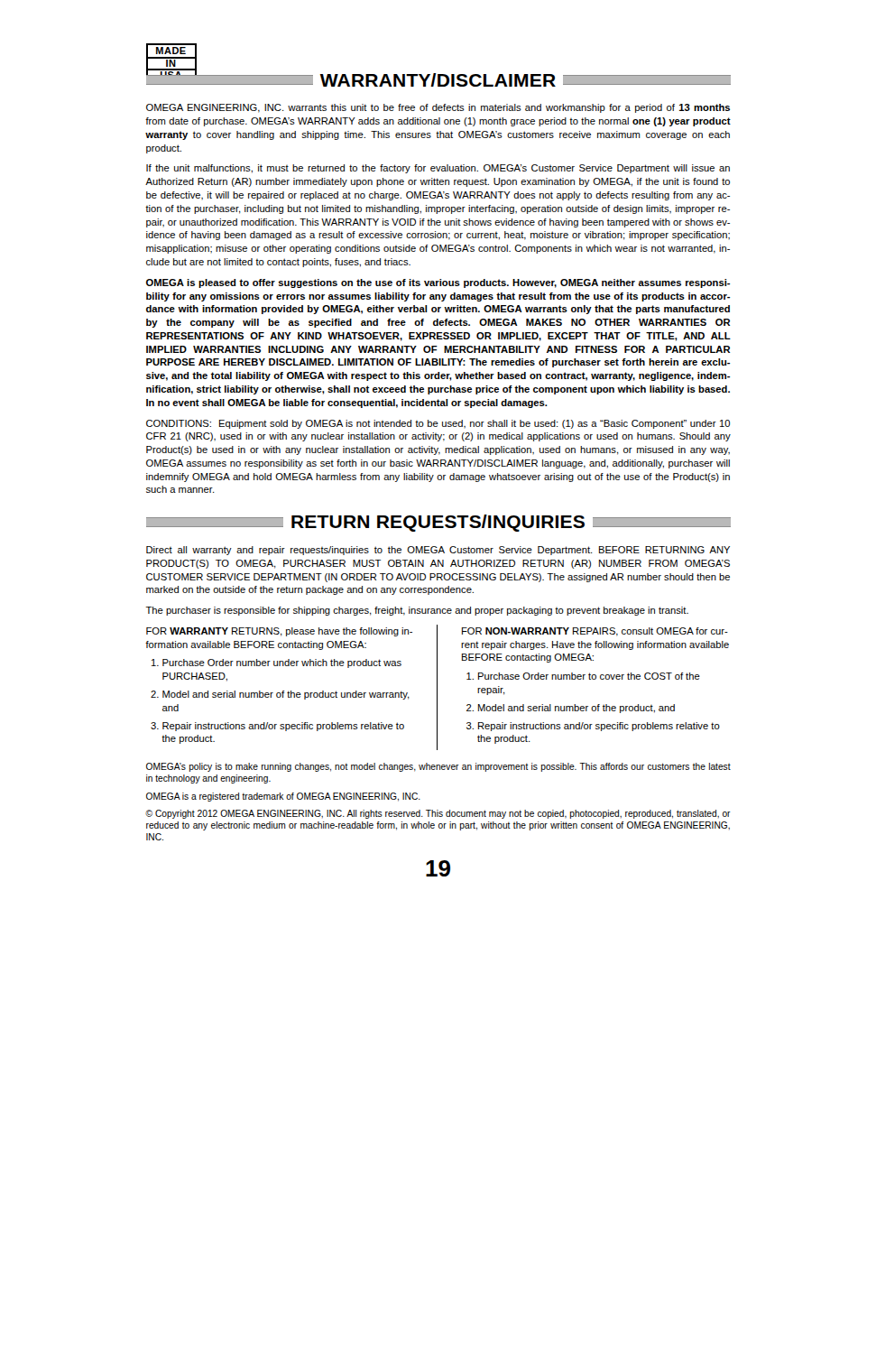MADE
IN
USA
WARRANTY/DISCLAIMER
OMEGA ENGINEERING, INC. warrants this unit to be free of defects in materials and workmanship for a period of 13 months from date of purchase. OMEGA’s WARRANTY adds an additional one (1) month grace period to the normal one (1) year product warranty to cover handling and shipping time. This ensures that OMEGA’s customers receive maximum coverage on each product.
If the unit malfunctions, it must be returned to the factory for evaluation. OMEGA’s Customer Service Department will issue an Authorized Return (AR) number immediately upon phone or written request. Upon examination by OMEGA, if the unit is found to be defective, it will be repaired or replaced at no charge. OMEGA’s WARRANTY does not apply to defects resulting from any action of the purchaser, including but not limited to mishandling, improper interfacing, operation outside of design limits, improper repair, or unauthorized modification. This WARRANTY is VOID if the unit shows evidence of having been tampered with or shows evidence of having been damaged as a result of excessive corrosion; or current, heat, moisture or vibration; improper specification; misapplication; misuse or other operating conditions outside of OMEGA’s control. Components in which wear is not warranted, include but are not limited to contact points, fuses, and triacs.
OMEGA is pleased to offer suggestions on the use of its various products. However, OMEGA neither assumes responsibility for any omissions or errors nor assumes liability for any damages that result from the use of its products in accordance with information provided by OMEGA, either verbal or written. OMEGA warrants only that the parts manufactured by the company will be as specified and free of defects. OMEGA MAKES NO OTHER WARRANTIES OR REPRESENTATIONS OF ANY KIND WHATSOEVER, EXPRESSED OR IMPLIED, EXCEPT THAT OF TITLE, AND ALL IMPLIED WARRANTIES INCLUDING ANY WARRANTY OF MERCHANTABILITY AND FITNESS FOR A PARTICULAR PURPOSE ARE HEREBY DISCLAIMED. LIMITATION OF LIABILITY: The remedies of purchaser set forth herein are exclusive, and the total liability of OMEGA with respect to this order, whether based on contract, warranty, negligence, indemnification, strict liability or otherwise, shall not exceed the purchase price of the component upon which liability is based. In no event shall OMEGA be liable for consequential, incidental or special damages.
CONDITIONS: Equipment sold by OMEGA is not intended to be used, nor shall it be used: (1) as a “Basic Component” under 10 CFR 21 (NRC), used in or with any nuclear installation or activity; or (2) in medical applications or used on humans. Should any Product(s) be used in or with any nuclear installation or activity, medical application, used on humans, or misused in any way, OMEGA assumes no responsibility as set forth in our basic WARRANTY/DISCLAIMER language, and, additionally, purchaser will indemnify OMEGA and hold OMEGA harmless from any liability or damage whatsoever arising out of the use of the Product(s) in such a manner.
RETURN REQUESTS/INQUIRIES
Direct all warranty and repair requests/inquiries to the OMEGA Customer Service Department. BEFORE RETURNING ANY PRODUCT(S) TO OMEGA, PURCHASER MUST OBTAIN AN AUTHORIZED RETURN (AR) NUMBER FROM OMEGA’S CUSTOMER SERVICE DEPARTMENT (IN ORDER TO AVOID PROCESSING DELAYS). The assigned AR number should then be marked on the outside of the return package and on any correspondence.
The purchaser is responsible for shipping charges, freight, insurance and proper packaging to prevent breakage in transit.
FOR WARRANTY RETURNS, please have the following information available BEFORE contacting OMEGA:
Purchase Order number under which the product was PURCHASED,
Model and serial number of the product under warranty, and
Repair instructions and/or specific problems relative to the product.
FOR NON-WARRANTY REPAIRS, consult OMEGA for current repair charges. Have the following information available BEFORE contacting OMEGA:
Purchase Order number to cover the COST of the repair,
Model and serial number of the product, and
Repair instructions and/or specific problems relative to the product.
OMEGA’s policy is to make running changes, not model changes, whenever an improvement is possible. This affords our customers the latest in technology and engineering.
OMEGA is a registered trademark of OMEGA ENGINEERING, INC.
© Copyright 2012 OMEGA ENGINEERING, INC. All rights reserved. This document may not be copied, photocopied, reproduced, translated, or reduced to any electronic medium or machine-readable form, in whole or in part, without the prior written consent of OMEGA ENGINEERING, INC.
19